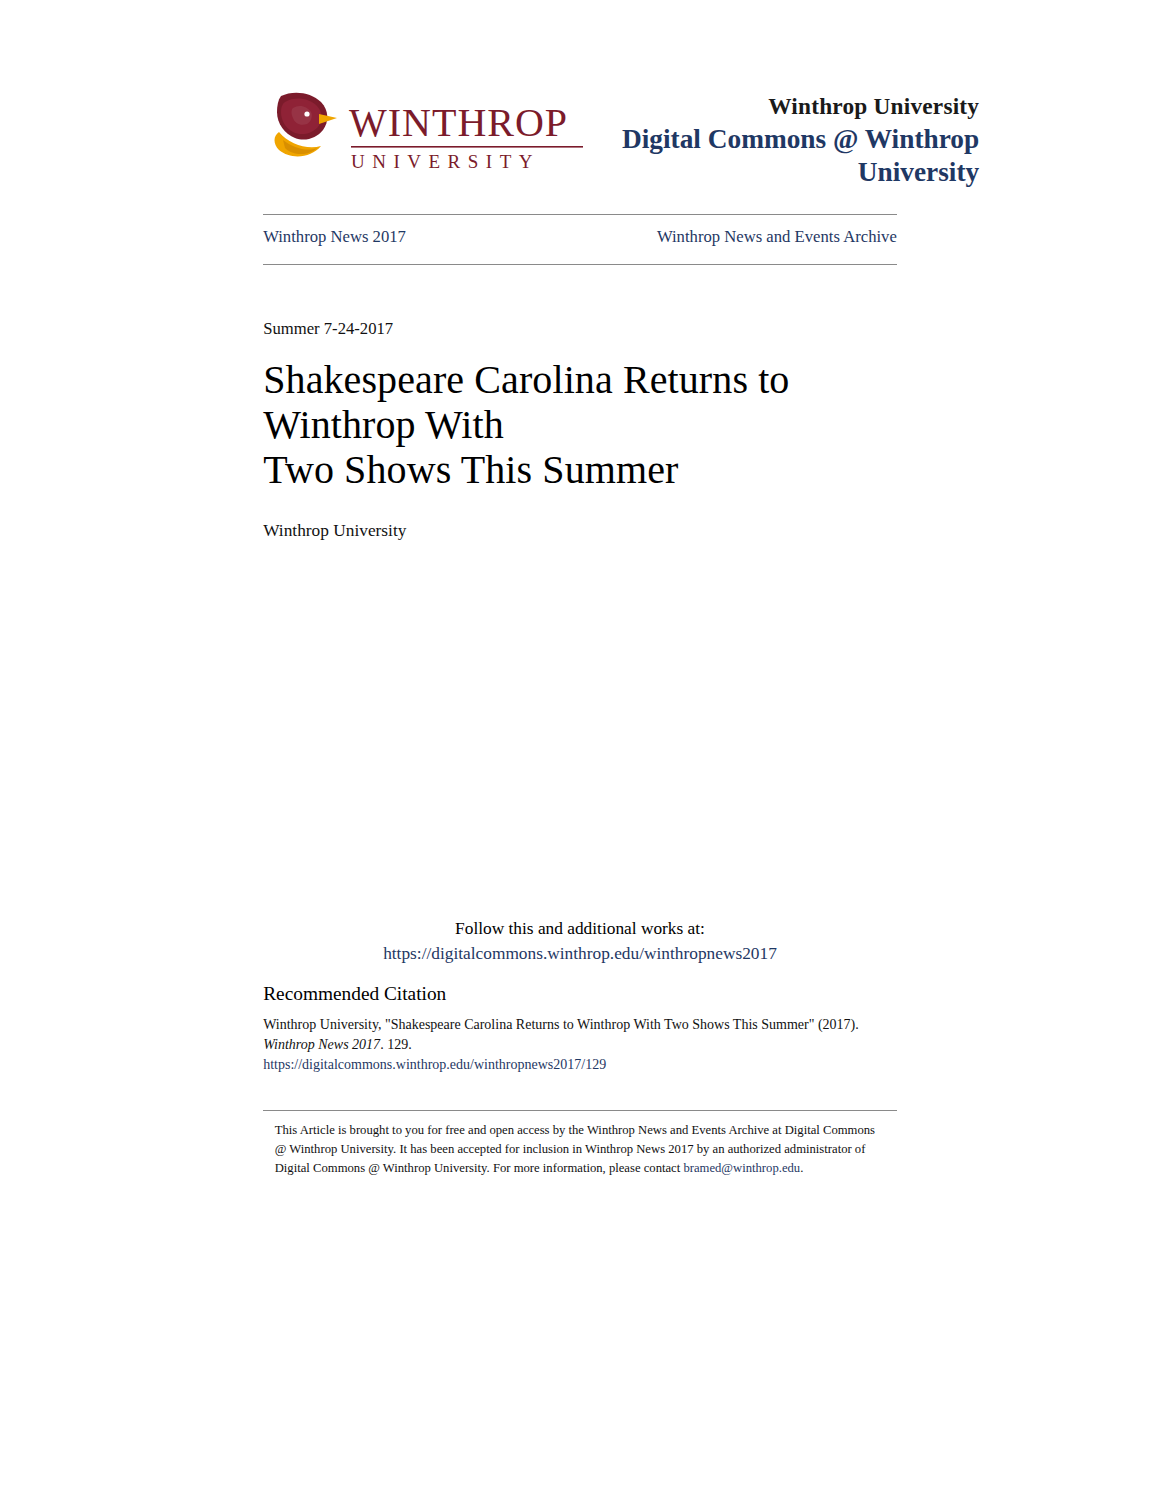WINTHROP UNIVERSITY
Winthrop University
Digital Commons @ Winthrop
University
Winthrop News 2017
Winthrop News and Events Archive
Summer 7-24-2017
Shakespeare Carolina Returns to Winthrop With
Two Shows This Summer
Winthrop University
Follow this and additional works at: https://digitalcommons.winthrop.edu/winthropnews2017
Recommended Citation
Winthrop University, "Shakespeare Carolina Returns to Winthrop With Two Shows This Summer" (2017). Winthrop News 2017. 129.
https://digitalcommons.winthrop.edu/winthropnews2017/129
This Article is brought to you for free and open access by the Winthrop News and Events Archive at Digital Commons @ Winthrop University. It has been accepted for inclusion in Winthrop News 2017 by an authorized administrator of Digital Commons @ Winthrop University. For more information, please contact bramed@winthrop.edu.